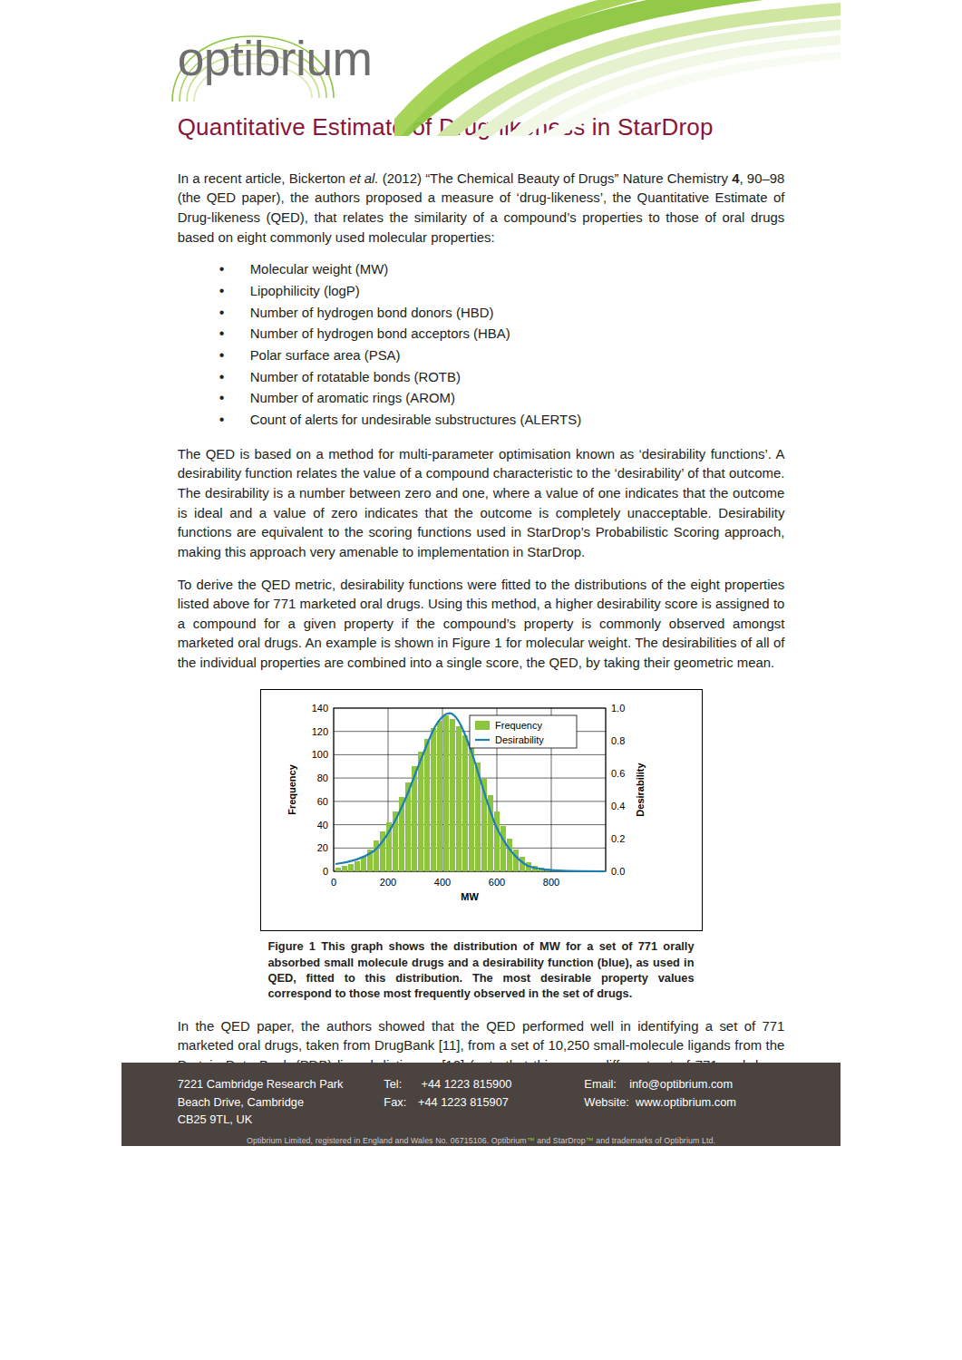optibrium
Quantitative Estimate of Drug-likeness in StarDrop
In a recent article, Bickerton et al. (2012) “The Chemical Beauty of Drugs” Nature Chemistry 4, 90–98 (the QED paper), the authors proposed a measure of ‘drug-likeness’, the Quantitative Estimate of Drug-likeness (QED), that relates the similarity of a compound’s properties to those of oral drugs based on eight commonly used molecular properties:
Molecular weight (MW)
Lipophilicity (logP)
Number of hydrogen bond donors (HBD)
Number of hydrogen bond acceptors (HBA)
Polar surface area (PSA)
Number of rotatable bonds (ROTB)
Number of aromatic rings (AROM)
Count of alerts for undesirable substructures (ALERTS)
The QED is based on a method for multi-parameter optimisation known as ‘desirability functions’. A desirability function relates the value of a compound characteristic to the ‘desirability’ of that outcome. The desirability is a number between zero and one, where a value of one indicates that the outcome is ideal and a value of zero indicates that the outcome is completely unacceptable. Desirability functions are equivalent to the scoring functions used in StarDrop’s Probabilistic Scoring approach, making this approach very amenable to implementation in StarDrop.
To derive the QED metric, desirability functions were fitted to the distributions of the eight properties listed above for 771 marketed oral drugs. Using this method, a higher desirability score is assigned to a compound for a given property if the compound’s property is commonly observed amongst marketed oral drugs. An example is shown in Figure 1 for molecular weight. The desirabilities of all of the individual properties are combined into a single score, the QED, by taking their geometric mean.
Frequency Desirability 140 120 100 80 60 40 20 0 1.0 0.8 0.6 0.4 0.2 0.0 0 200 400 600 800 MW Frequency Desirability
Figure 1 This graph shows the distribution of MW for a set of 771 orally absorbed small molecule drugs and a desirability function (blue), as used in QED, fitted to this distribution. The most desirable property values correspond to those most frequently observed in the set of drugs.
In the QED paper, the authors showed that the QED performed well in identifying a set of 771 marketed oral drugs, taken from DrugBank [11], from a set of 10,250 small-molecule ligands from the Protein Data Bank (PDB) ligand dictionary [12] (note that this was a different set of 771 oral drugs from that used to fit the desirability functions, although there was some overlap). Furthermore, the authors showed that the QED values agreed with medicinal chemists’ subjective views of the attractiveness of compounds as hits on which to undertake further chemistry.
7221 Cambridge Research Park
Beach Drive, Cambridge
CB25 9TL, UK
Tel: +44 1223 815900
Fax: +44 1223 815907
Email: info@optibrium.com
Website: www.optibrium.com
Optibrium Limited, registered in England and Wales No. 06715106. Optibrium™ and StarDrop™ and trademarks of Optibrium Ltd.